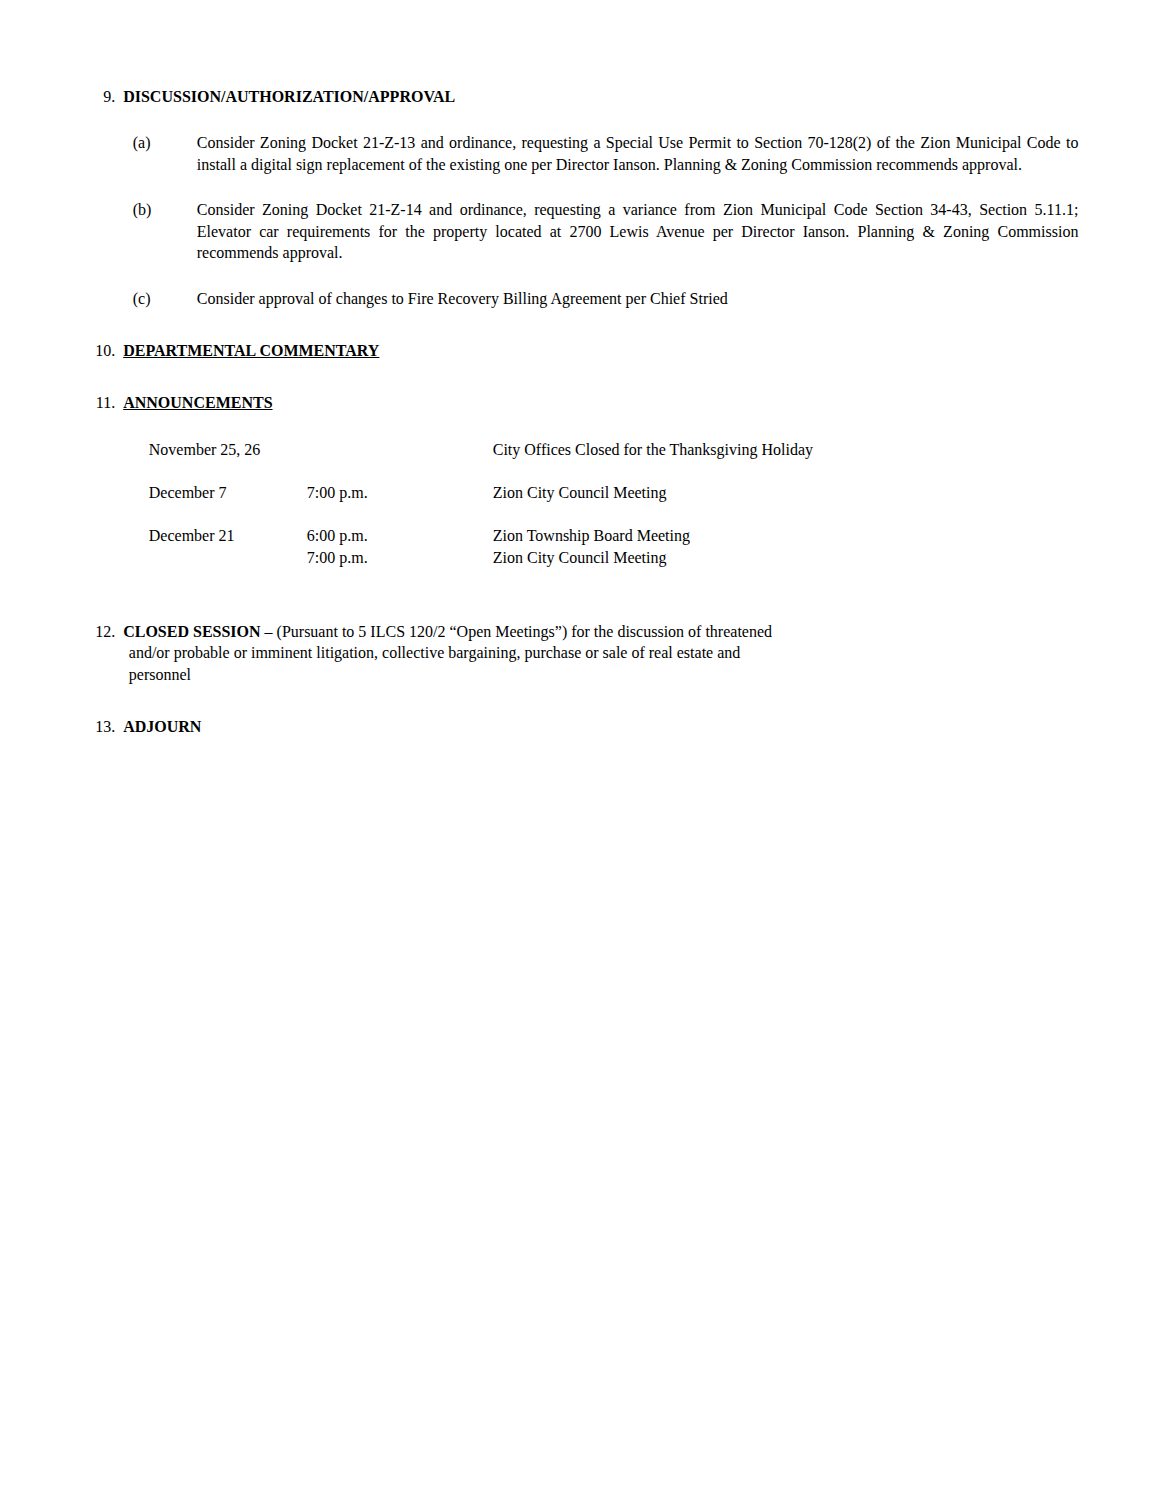9. DISCUSSION/AUTHORIZATION/APPROVAL
(a) Consider Zoning Docket 21-Z-13 and ordinance, requesting a Special Use Permit to Section 70-128(2) of the Zion Municipal Code to install a digital sign replacement of the existing one per Director Ianson. Planning & Zoning Commission recommends approval.
(b) Consider Zoning Docket 21-Z-14 and ordinance, requesting a variance from Zion Municipal Code Section 34-43, Section 5.11.1; Elevator car requirements for the property located at 2700 Lewis Avenue per Director Ianson. Planning & Zoning Commission recommends approval.
(c) Consider approval of changes to Fire Recovery Billing Agreement per Chief Stried
10. DEPARTMENTAL COMMENTARY
11. ANNOUNCEMENTS
| November 25, 26 | | City Offices Closed for the Thanksgiving Holiday |
| December 7 | 7:00 p.m. | Zion City Council Meeting |
| December 21 | 6:00 p.m. | Zion Township Board Meeting |
| | 7:00 p.m. | Zion City Council Meeting |
12. CLOSED SESSION – (Pursuant to 5 ILCS 120/2 “Open Meetings”) for the discussion of threatened and/or probable or imminent litigation, collective bargaining, purchase or sale of real estate and personnel
13. ADJOURN